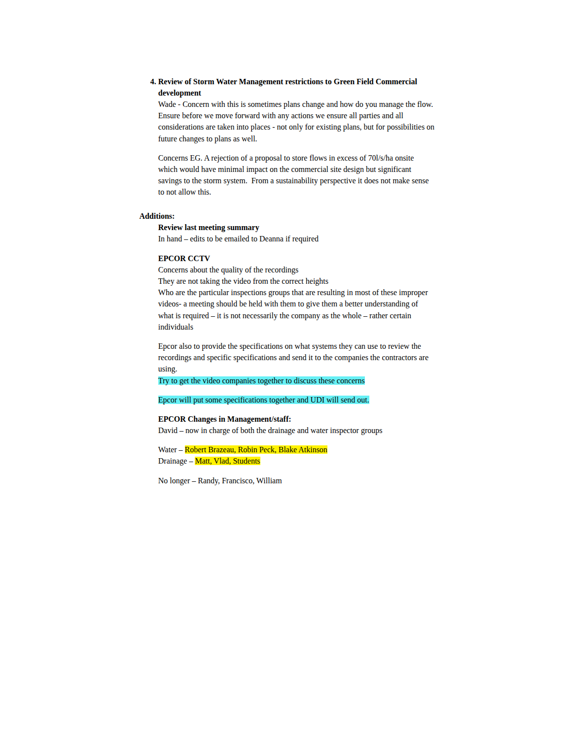Review of Storm Water Management restrictions to Green Field Commercial development
Wade - Concern with this is sometimes plans change and how do you manage the flow.
Ensure before we move forward with any actions we ensure all parties and all considerations are taken into places - not only for existing plans, but for possibilities on future changes to plans as well.
Concerns EG. A rejection of a proposal to store flows in excess of 70l/s/ha onsite which would have minimal impact on the commercial site design but significant savings to the storm system. From a sustainability perspective it does not make sense to not allow this.
Additions:
Review last meeting summary
In hand – edits to be emailed to Deanna if required
EPCOR CCTV
Concerns about the quality of the recordings
They are not taking the video from the correct heights
Who are the particular inspections groups that are resulting in most of these improper videos- a meeting should be held with them to give them a better understanding of what is required – it is not necessarily the company as the whole – rather certain individuals
Epcor also to provide the specifications on what systems they can use to review the recordings and specific specifications and send it to the companies the contractors are using.
Try to get the video companies together to discuss these concerns
Epcor will put some specifications together and UDI will send out.
EPCOR Changes in Management/staff:
David – now in charge of both the drainage and water inspector groups
Water – Robert Brazeau, Robin Peck, Blake Atkinson
Drainage – Matt, Vlad, Students
No longer – Randy, Francisco, William